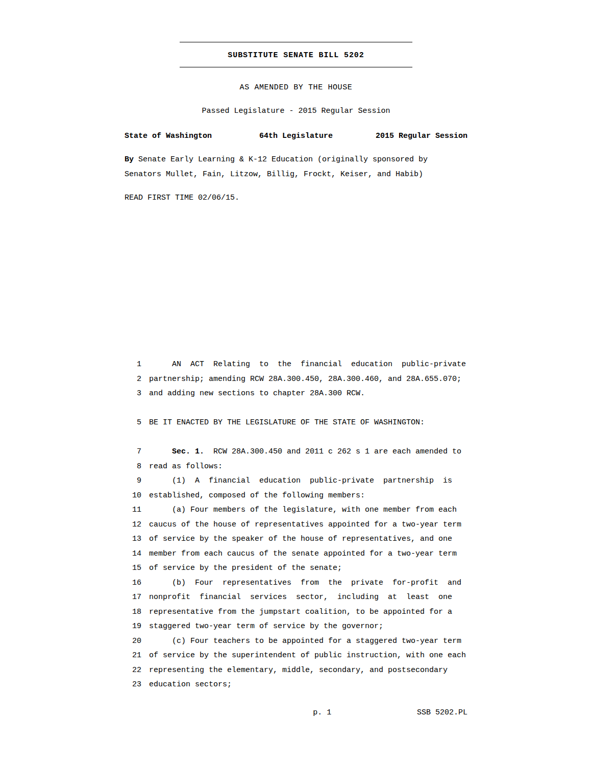SUBSTITUTE SENATE BILL 5202
AS AMENDED BY THE HOUSE
Passed Legislature - 2015 Regular Session
State of Washington 64th Legislature 2015 Regular Session
By Senate Early Learning & K-12 Education (originally sponsored by Senators Mullet, Fain, Litzow, Billig, Frockt, Keiser, and Habib)
READ FIRST TIME 02/06/15.
AN ACT Relating to the financial education public-private
partnership; amending RCW 28A.300.450, 28A.300.460, and 28A.655.070;
and adding new sections to chapter 28A.300 RCW.
BE IT ENACTED BY THE LEGISLATURE OF THE STATE OF WASHINGTON:
Sec. 1. RCW 28A.300.450 and 2011 c 262 s 1 are each amended to
read as follows:
(1) A financial education public-private partnership is
established, composed of the following members:
(a) Four members of the legislature, with one member from each
caucus of the house of representatives appointed for a two-year term
of service by the speaker of the house of representatives, and one
member from each caucus of the senate appointed for a two-year term
of service by the president of the senate;
(b) Four representatives from the private for-profit and
nonprofit financial services sector, including at least one
representative from the jumpstart coalition, to be appointed for a
staggered two-year term of service by the governor;
(c) Four teachers to be appointed for a staggered two-year term
of service by the superintendent of public instruction, with one each
representing the elementary, middle, secondary, and postsecondary
education sectors;
p. 1
SSB 5202.PL